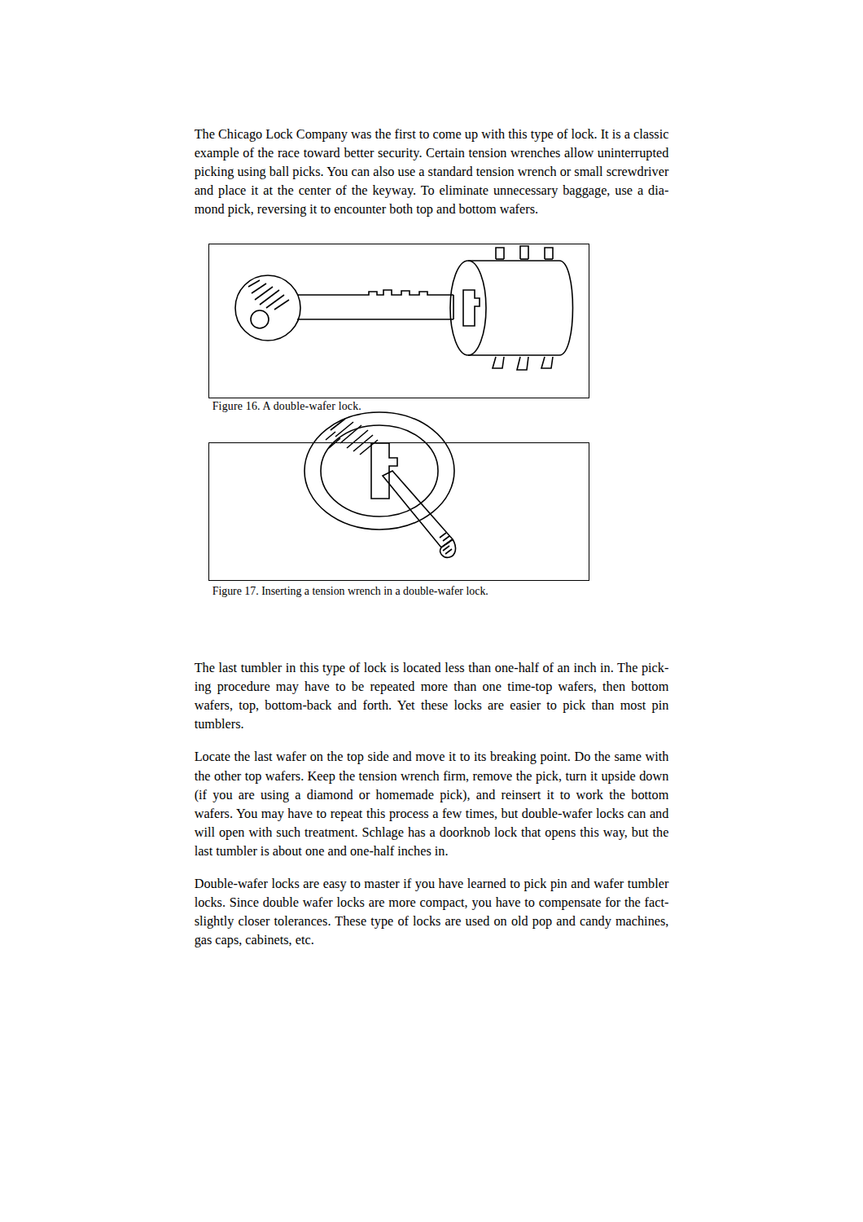The Chicago Lock Company was the first to come up with this type of lock. It is a classic example of the race toward better security. Certain tension wrenches allow uninterrupted picking using ball picks. You can also use a standard tension wrench or small screwdriver and place it at the center of the keyway. To eliminate unnecessary baggage, use a diamond pick, reversing it to encounter both top and bottom wafers.
Figure 16. A double-wafer lock.
Figure 17. Inserting a tension wrench in a double-wafer lock.
The last tumbler in this type of lock is located less than one-half of an inch in. The picking procedure may have to be repeated more than one time-top wafers, then bottom wafers, top, bottom-back and forth. Yet these locks are easier to pick than most pin tumblers.
Locate the last wafer on the top side and move it to its breaking point. Do the same with the other top wafers. Keep the tension wrench firm, remove the pick, turn it upside down (if you are using a diamond or homemade pick), and reinsert it to work the bottom wafers. You may have to repeat this process a few times, but double-wafer locks can and will open with such treatment. Schlage has a doorknob lock that opens this way, but the last tumbler is about one and one-half inches in.
Double-wafer locks are easy to master if you have learned to pick pin and wafer tumbler locks. Since double wafer locks are more compact, you have to compensate for the fact-slightly closer tolerances. These type of locks are used on old pop and candy machines, gas caps, cabinets, etc.